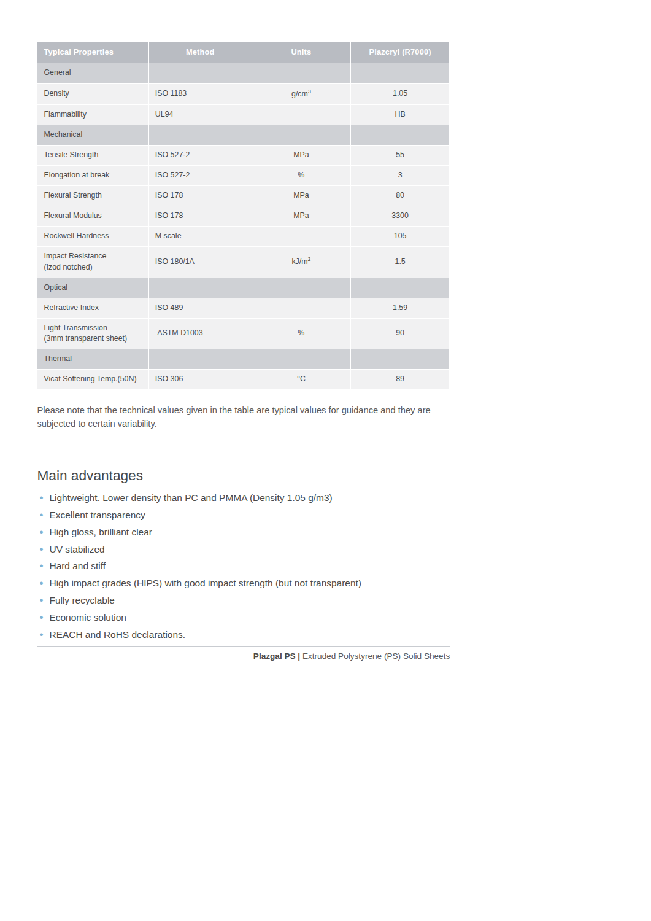| Typical Properties | Method | Units | Plazcryl (R7000) |
| --- | --- | --- | --- |
| General | | | |
| Density | ISO 1183 | g/cm 3 | 1.05 |
| Flammability | UL94 | | HB |
| Mechanical | | | |
| Tensile Strength | ISO 527-2 | MPa | 55 |
| Elongation at break | ISO 527-2 | % | 3 |
| Flexural Strength | ISO 178 | MPa | 80 |
| Flexural Modulus | ISO 178 | MPa | 3300 |
| Rockwell Hardness | M scale | | 105 |
| Impact Resistance (Izod notched) | ISO 180/1A | kJ/m 2 | 1.5 |
| Optical | | | |
| Refractive Index | ISO 489 | | 1.59 |
| Light Transmission (3mm transparent sheet) | ASTM D1003 | % | 90 |
| Thermal | | | |
| Vicat Softening Temp.(50N) | ISO 306 | °C | 89 |
Please note that the technical values given in the table are typical values for guidance and they are subjected to certain variability.
Main advantages
Lightweight. Lower density than PC and PMMA (Density 1.05 g/m3)
Excellent transparency
High gloss, brilliant clear
UV stabilized
Hard and stiff
High impact grades (HIPS) with good impact strength (but not transparent)
Fully recyclable
Economic solution
REACH and RoHS declarations.
Plazgal PS | Extruded Polystyrene (PS) Solid Sheets